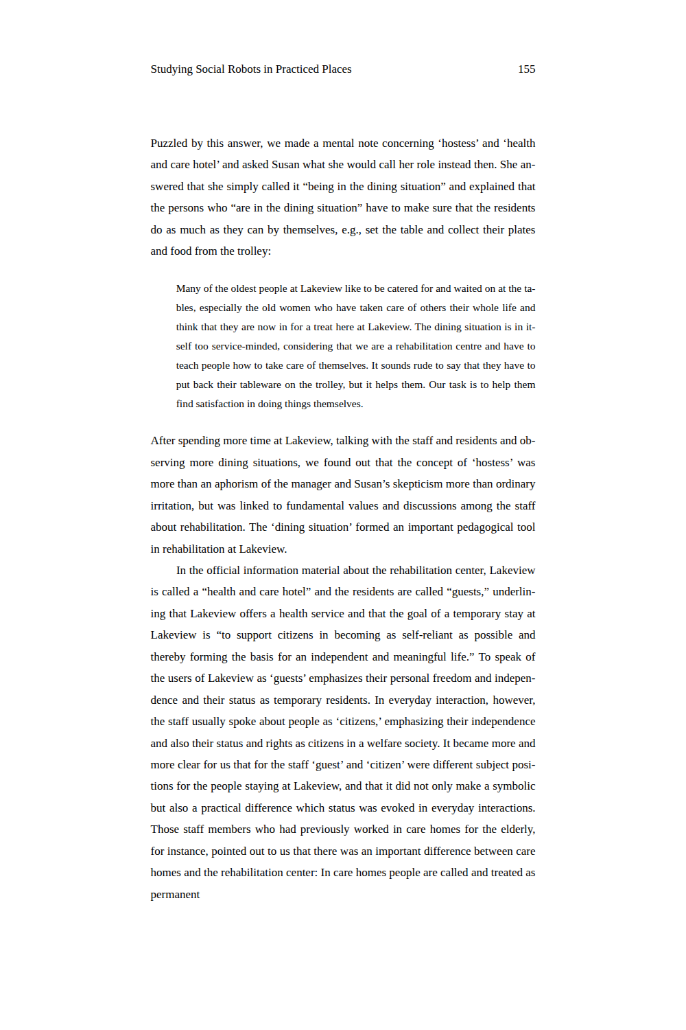Studying Social Robots in Practiced Places 155
Puzzled by this answer, we made a mental note concerning ‘hostess’ and ‘health and care hotel’ and asked Susan what she would call her role instead then. She answered that she simply called it “being in the dining situation” and explained that the persons who “are in the dining situation” have to make sure that the residents do as much as they can by themselves, e.g., set the table and collect their plates and food from the trolley:
Many of the oldest people at Lakeview like to be catered for and waited on at the tables, especially the old women who have taken care of others their whole life and think that they are now in for a treat here at Lakeview. The dining situation is in itself too service-minded, considering that we are a rehabilitation centre and have to teach people how to take care of themselves. It sounds rude to say that they have to put back their tableware on the trolley, but it helps them. Our task is to help them find satisfaction in doing things themselves.
After spending more time at Lakeview, talking with the staff and residents and observing more dining situations, we found out that the concept of ‘hostess’ was more than an aphorism of the manager and Susan’s skepticism more than ordinary irritation, but was linked to fundamental values and discussions among the staff about rehabilitation. The ‘dining situation’ formed an important pedagogical tool in rehabilitation at Lakeview.
In the official information material about the rehabilitation center, Lakeview is called a “health and care hotel” and the residents are called “guests,” underlining that Lakeview offers a health service and that the goal of a temporary stay at Lakeview is “to support citizens in becoming as self-reliant as possible and thereby forming the basis for an independent and meaningful life.” To speak of the users of Lakeview as ‘guests’ emphasizes their personal freedom and independence and their status as temporary residents. In everyday interaction, however, the staff usually spoke about people as ‘citizens,’ emphasizing their independence and also their status and rights as citizens in a welfare society. It became more and more clear for us that for the staff ‘guest’ and ‘citizen’ were different subject positions for the people staying at Lakeview, and that it did not only make a symbolic but also a practical difference which status was evoked in everyday interactions. Those staff members who had previously worked in care homes for the elderly, for instance, pointed out to us that there was an important difference between care homes and the rehabilitation center: In care homes people are called and treated as permanent